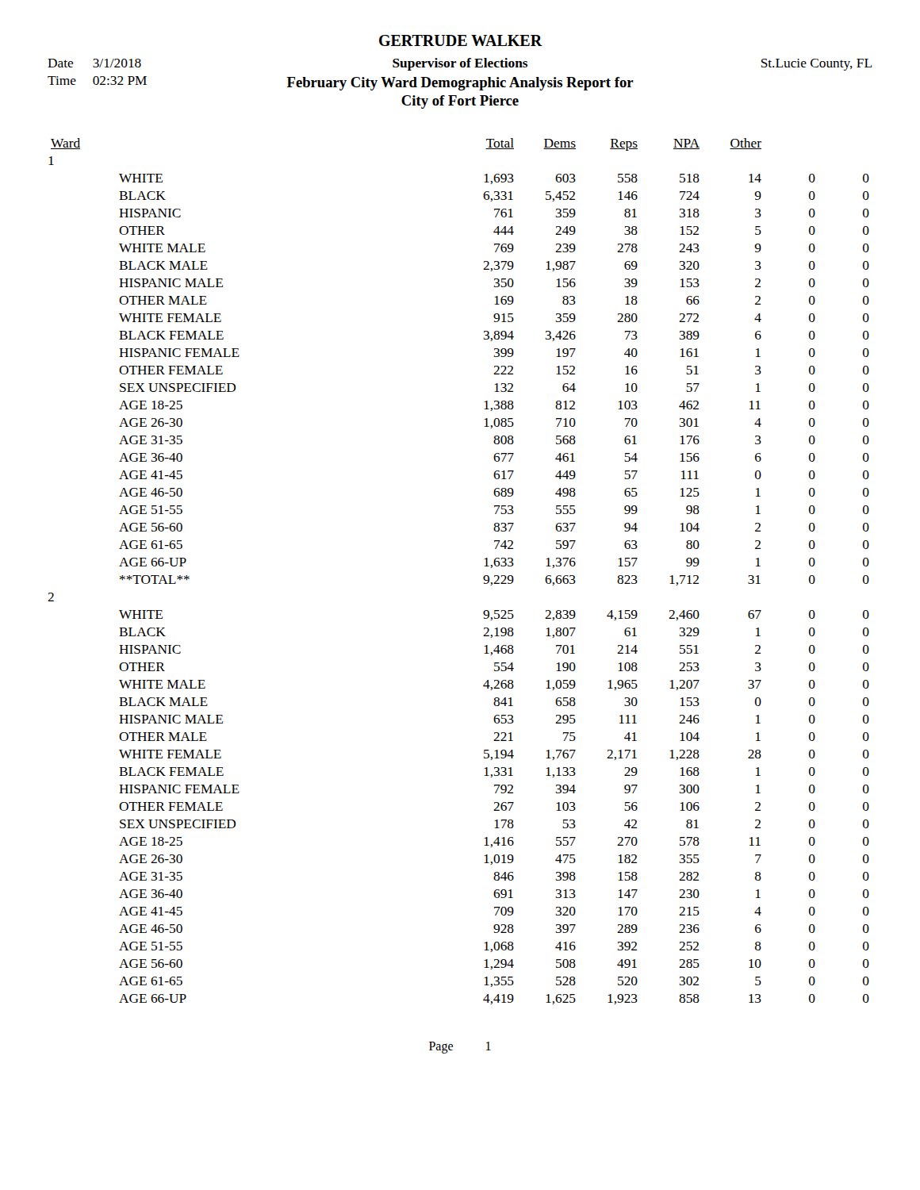GERTRUDE WALKER
| Date 3/1/2018 | Supervisor of Elections | St.Lucie County, FL |
| Time 02:32 PM | February City Ward Demographic Analysis Report for City of Fort Pierce | |
| Ward | Total | Dems | Reps | NPA | Other | | |
| 1 | |
| WHITE | 1,693 | 603 | 558 | 518 | 14 | 0 | 0 |
| BLACK | 6,331 | 5,452 | 146 | 724 | 9 | 0 | 0 |
| HISPANIC | 761 | 359 | 81 | 318 | 3 | 0 | 0 |
| OTHER | 444 | 249 | 38 | 152 | 5 | 0 | 0 |
| WHITE MALE | 769 | 239 | 278 | 243 | 9 | 0 | 0 |
| BLACK MALE | 2,379 | 1,987 | 69 | 320 | 3 | 0 | 0 |
| HISPANIC MALE | 350 | 156 | 39 | 153 | 2 | 0 | 0 |
| OTHER MALE | 169 | 83 | 18 | 66 | 2 | 0 | 0 |
| WHITE FEMALE | 915 | 359 | 280 | 272 | 4 | 0 | 0 |
| BLACK FEMALE | 3,894 | 3,426 | 73 | 389 | 6 | 0 | 0 |
| HISPANIC FEMALE | 399 | 197 | 40 | 161 | 1 | 0 | 0 |
| OTHER FEMALE | 222 | 152 | 16 | 51 | 3 | 0 | 0 |
| SEX UNSPECIFIED | 132 | 64 | 10 | 57 | 1 | 0 | 0 |
| AGE 18-25 | 1,388 | 812 | 103 | 462 | 11 | 0 | 0 |
| AGE 26-30 | 1,085 | 710 | 70 | 301 | 4 | 0 | 0 |
| AGE 31-35 | 808 | 568 | 61 | 176 | 3 | 0 | 0 |
| AGE 36-40 | 677 | 461 | 54 | 156 | 6 | 0 | 0 |
| AGE 41-45 | 617 | 449 | 57 | 111 | 0 | 0 | 0 |
| AGE 46-50 | 689 | 498 | 65 | 125 | 1 | 0 | 0 |
| AGE 51-55 | 753 | 555 | 99 | 98 | 1 | 0 | 0 |
| AGE 56-60 | 837 | 637 | 94 | 104 | 2 | 0 | 0 |
| AGE 61-65 | 742 | 597 | 63 | 80 | 2 | 0 | 0 |
| AGE 66-UP | 1,633 | 1,376 | 157 | 99 | 1 | 0 | 0 |
| **TOTAL** | 9,229 | 6,663 | 823 | 1,712 | 31 | 0 | 0 |
| 2 | |
| WHITE | 9,525 | 2,839 | 4,159 | 2,460 | 67 | 0 | 0 |
| BLACK | 2,198 | 1,807 | 61 | 329 | 1 | 0 | 0 |
| HISPANIC | 1,468 | 701 | 214 | 551 | 2 | 0 | 0 |
| OTHER | 554 | 190 | 108 | 253 | 3 | 0 | 0 |
| WHITE MALE | 4,268 | 1,059 | 1,965 | 1,207 | 37 | 0 | 0 |
| BLACK MALE | 841 | 658 | 30 | 153 | 0 | 0 | 0 |
| HISPANIC MALE | 653 | 295 | 111 | 246 | 1 | 0 | 0 |
| OTHER MALE | 221 | 75 | 41 | 104 | 1 | 0 | 0 |
| WHITE FEMALE | 5,194 | 1,767 | 2,171 | 1,228 | 28 | 0 | 0 |
| BLACK FEMALE | 1,331 | 1,133 | 29 | 168 | 1 | 0 | 0 |
| HISPANIC FEMALE | 792 | 394 | 97 | 300 | 1 | 0 | 0 |
| OTHER FEMALE | 267 | 103 | 56 | 106 | 2 | 0 | 0 |
| SEX UNSPECIFIED | 178 | 53 | 42 | 81 | 2 | 0 | 0 |
| AGE 18-25 | 1,416 | 557 | 270 | 578 | 11 | 0 | 0 |
| AGE 26-30 | 1,019 | 475 | 182 | 355 | 7 | 0 | 0 |
| AGE 31-35 | 846 | 398 | 158 | 282 | 8 | 0 | 0 |
| AGE 36-40 | 691 | 313 | 147 | 230 | 1 | 0 | 0 |
| AGE 41-45 | 709 | 320 | 170 | 215 | 4 | 0 | 0 |
| AGE 46-50 | 928 | 397 | 289 | 236 | 6 | 0 | 0 |
| AGE 51-55 | 1,068 | 416 | 392 | 252 | 8 | 0 | 0 |
| AGE 56-60 | 1,294 | 508 | 491 | 285 | 10 | 0 | 0 |
| AGE 61-65 | 1,355 | 528 | 520 | 302 | 5 | 0 | 0 |
| AGE 66-UP | 4,419 | 1,625 | 1,923 | 858 | 13 | 0 | 0 |
Page1